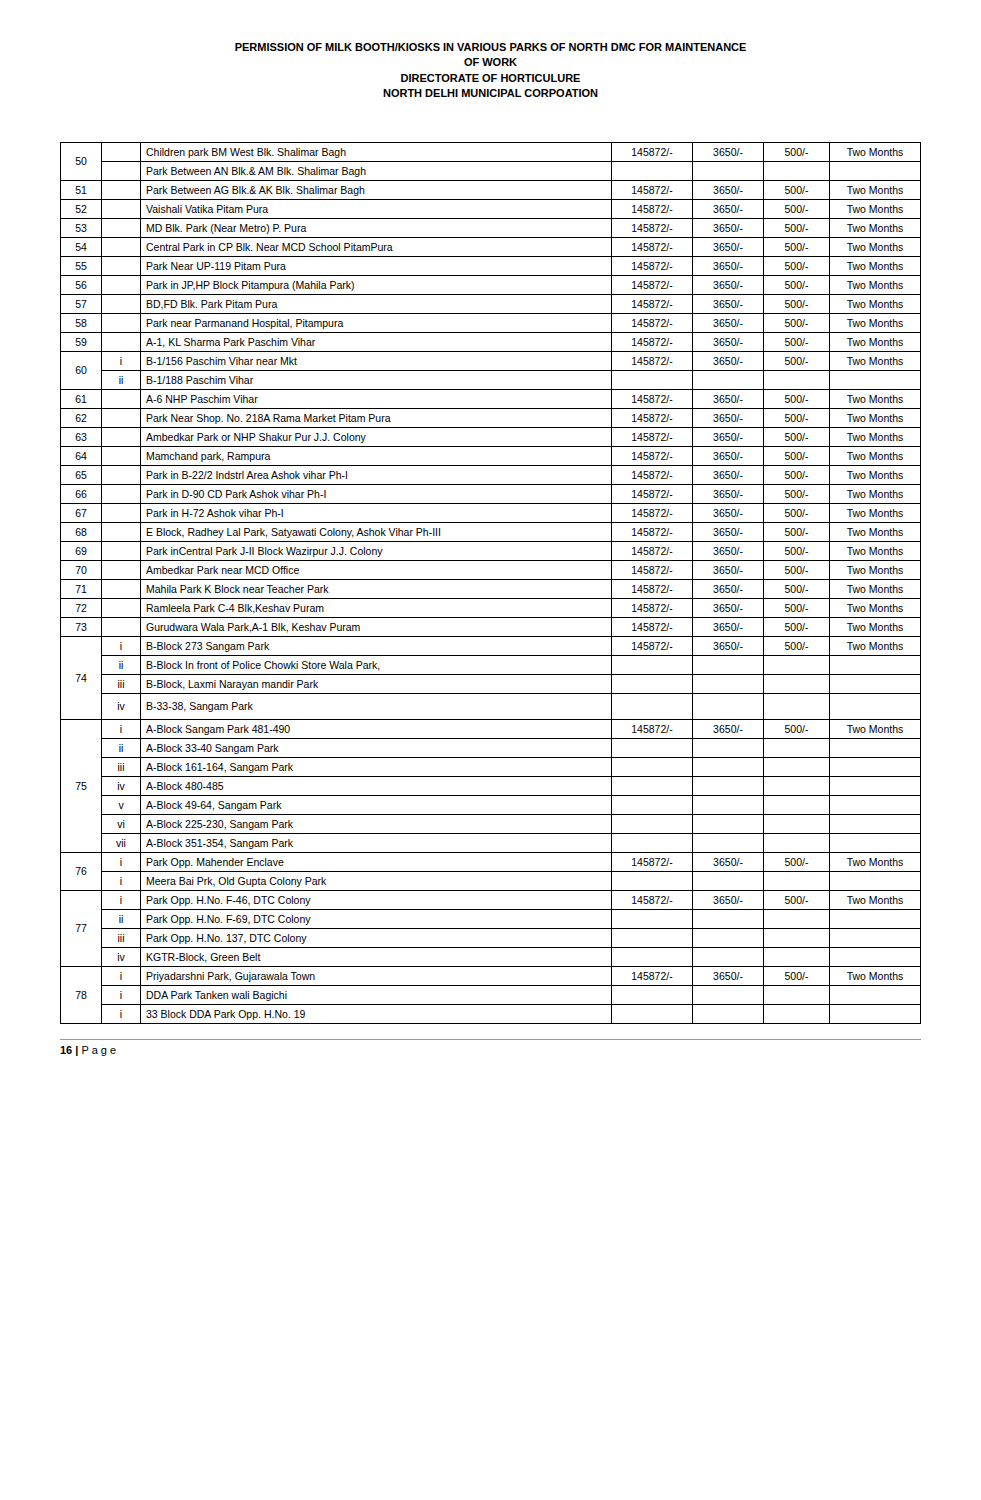PERMISSION OF MILK BOOTH/KIOSKS IN VARIOUS PARKS OF NORTH DMC FOR MAINTENANCE
OF WORK
DIRECTORATE OF HORTICULURE
NORTH DELHI MUNICIPAL CORPOATION
| 50 | | Children park BM West Blk. Shalimar Bagh | 145872/- | 3650/- | 500/- | Two Months |
| | Park Between AN Blk.& AM Blk. Shalimar Bagh | | | | |
| 51 | | Park Between AG Blk.& AK Blk. Shalimar Bagh | 145872/- | 3650/- | 500/- | Two Months |
| 52 | | Vaishali Vatika Pitam Pura | 145872/- | 3650/- | 500/- | Two Months |
| 53 | | MD Blk. Park (Near Metro) P. Pura | 145872/- | 3650/- | 500/- | Two Months |
| 54 | | Central Park in CP Blk. Near MCD School PitamPura | 145872/- | 3650/- | 500/- | Two Months |
| 55 | | Park Near UP-119 Pitam Pura | 145872/- | 3650/- | 500/- | Two Months |
| 56 | | Park in JP,HP Block Pitampura (Mahila Park) | 145872/- | 3650/- | 500/- | Two Months |
| 57 | | BD,FD Blk. Park Pitam Pura | 145872/- | 3650/- | 500/- | Two Months |
| 58 | | Park near Parmanand Hospital, Pitampura | 145872/- | 3650/- | 500/- | Two Months |
| 59 | | A-1, KL Sharma Park Paschim Vihar | 145872/- | 3650/- | 500/- | Two Months |
| 60 | i | B-1/156 Paschim Vihar near Mkt | 145872/- | 3650/- | 500/- | Two Months |
| ii | B-1/188 Paschim Vihar | | | | |
| 61 | | A-6 NHP Paschim Vihar | 145872/- | 3650/- | 500/- | Two Months |
| 62 | | Park Near Shop. No. 218A Rama Market Pitam Pura | 145872/- | 3650/- | 500/- | Two Months |
| 63 | | Ambedkar Park or NHP Shakur Pur J.J. Colony | 145872/- | 3650/- | 500/- | Two Months |
| 64 | | Mamchand park, Rampura | 145872/- | 3650/- | 500/- | Two Months |
| 65 | | Park in B-22/2 Indstrl Area Ashok vihar Ph-I | 145872/- | 3650/- | 500/- | Two Months |
| 66 | | Park in D-90 CD Park Ashok vihar Ph-I | 145872/- | 3650/- | 500/- | Two Months |
| 67 | | Park in H-72 Ashok vihar Ph-I | 145872/- | 3650/- | 500/- | Two Months |
| 68 | | E Block, Radhey Lal Park, Satyawati Colony, Ashok Vihar Ph-III | 145872/- | 3650/- | 500/- | Two Months |
| 69 | | Park inCentral Park J-II Block Wazirpur J.J. Colony | 145872/- | 3650/- | 500/- | Two Months |
| 70 | | Ambedkar Park near MCD Office | 145872/- | 3650/- | 500/- | Two Months |
| 71 | | Mahila Park K Block near Teacher Park | 145872/- | 3650/- | 500/- | Two Months |
| 72 | | Ramleela Park C-4 Blk,Keshav Puram | 145872/- | 3650/- | 500/- | Two Months |
| 73 | | Gurudwara Wala Park,A-1 Blk, Keshav Puram | 145872/- | 3650/- | 500/- | Two Months |
| 74 | i | B-Block 273 Sangam Park | 145872/- | 3650/- | 500/- | Two Months |
| ii | B-Block In front of Police Chowki Store Wala Park, | | | | |
| iii | B-Block, Laxmi Narayan mandir Park | | | | |
| iv | B-33-38, Sangam Park | | | | |
| 75 | i | A-Block Sangam Park 481-490 | 145872/- | 3650/- | 500/- | Two Months |
| ii | A-Block 33-40 Sangam Park | | | | |
| iii | A-Block 161-164, Sangam Park | | | | |
| iv | A-Block 480-485 | | | | |
| v | A-Block 49-64, Sangam Park | | | | |
| vi | A-Block 225-230, Sangam Park | | | | |
| vii | A-Block 351-354, Sangam Park | | | | |
| 76 | i | Park Opp. Mahender Enclave | 145872/- | 3650/- | 500/- | Two Months |
| i | Meera Bai Prk, Old Gupta Colony Park | | | | |
| 77 | i | Park Opp. H.No. F-46, DTC Colony | 145872/- | 3650/- | 500/- | Two Months |
| ii | Park Opp. H.No. F-69, DTC Colony | | | | |
| iii | Park Opp. H.No. 137, DTC Colony | | | | |
| iv | KGTR-Block, Green Belt | | | | |
| 78 | i | Priyadarshni Park, Gujarawala Town | 145872/- | 3650/- | 500/- | Two Months |
| i | DDA Park Tanken wali Bagichi | | | | |
| i | 33 Block DDA Park Opp. H.No. 19 | | | | |
16 | P a g e